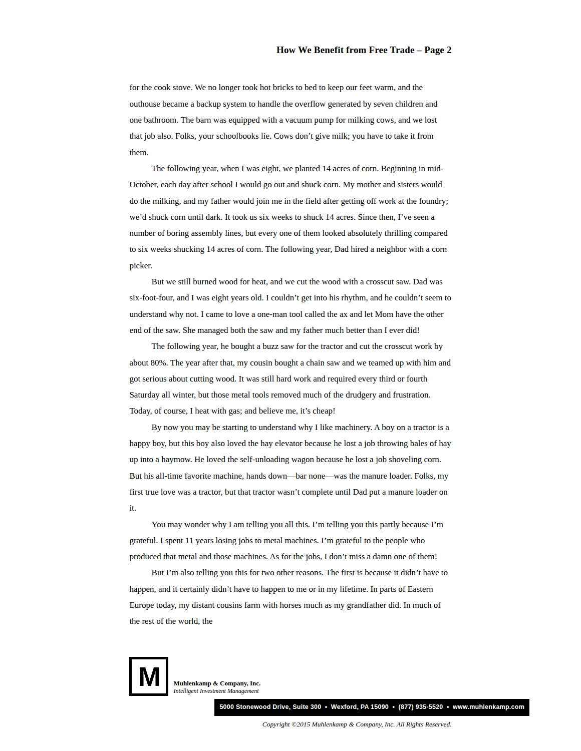How We Benefit from Free Trade – Page 2
for the cook stove. We no longer took hot bricks to bed to keep our feet warm, and the outhouse became a backup system to handle the overflow generated by seven children and one bathroom. The barn was equipped with a vacuum pump for milking cows, and we lost that job also. Folks, your schoolbooks lie. Cows don’t give milk; you have to take it from them.
The following year, when I was eight, we planted 14 acres of corn. Beginning in mid-October, each day after school I would go out and shuck corn. My mother and sisters would do the milking, and my father would join me in the field after getting off work at the foundry; we’d shuck corn until dark. It took us six weeks to shuck 14 acres. Since then, I’ve seen a number of boring assembly lines, but every one of them looked absolutely thrilling compared to six weeks shucking 14 acres of corn. The following year, Dad hired a neighbor with a corn picker.
But we still burned wood for heat, and we cut the wood with a crosscut saw. Dad was six-foot-four, and I was eight years old. I couldn’t get into his rhythm, and he couldn’t seem to understand why not. I came to love a one-man tool called the ax and let Mom have the other end of the saw. She managed both the saw and my father much better than I ever did!
The following year, he bought a buzz saw for the tractor and cut the crosscut work by about 80%. The year after that, my cousin bought a chain saw and we teamed up with him and got serious about cutting wood. It was still hard work and required every third or fourth Saturday all winter, but those metal tools removed much of the drudgery and frustration. Today, of course, I heat with gas; and believe me, it’s cheap!
By now you may be starting to understand why I like machinery. A boy on a tractor is a happy boy, but this boy also loved the hay elevator because he lost a job throwing bales of hay up into a haymow. He loved the self-unloading wagon because he lost a job shoveling corn. But his all-time favorite machine, hands down—bar none—was the manure loader. Folks, my first true love was a tractor, but that tractor wasn’t complete until Dad put a manure loader on it.
You may wonder why I am telling you all this. I’m telling you this partly because I’m grateful. I spent 11 years losing jobs to metal machines. I’m grateful to the people who produced that metal and those machines. As for the jobs, I don’t miss a damn one of them!
But I’m also telling you this for two other reasons. The first is because it didn’t have to happen, and it certainly didn’t have to happen to me or in my lifetime. In parts of Eastern Europe today, my distant cousins farm with horses much as my grandfather did. In much of the rest of the world, the
M
Muhlenkamp & Company, Inc.
Intelligent Investment Management
5000 Stonewood Drive, Suite 300 • Wexford, PA 15090 • (877) 935-5520 • www.muhlenkamp.com
Copyright ©2015 Muhlenkamp & Company, Inc. All Rights Reserved.